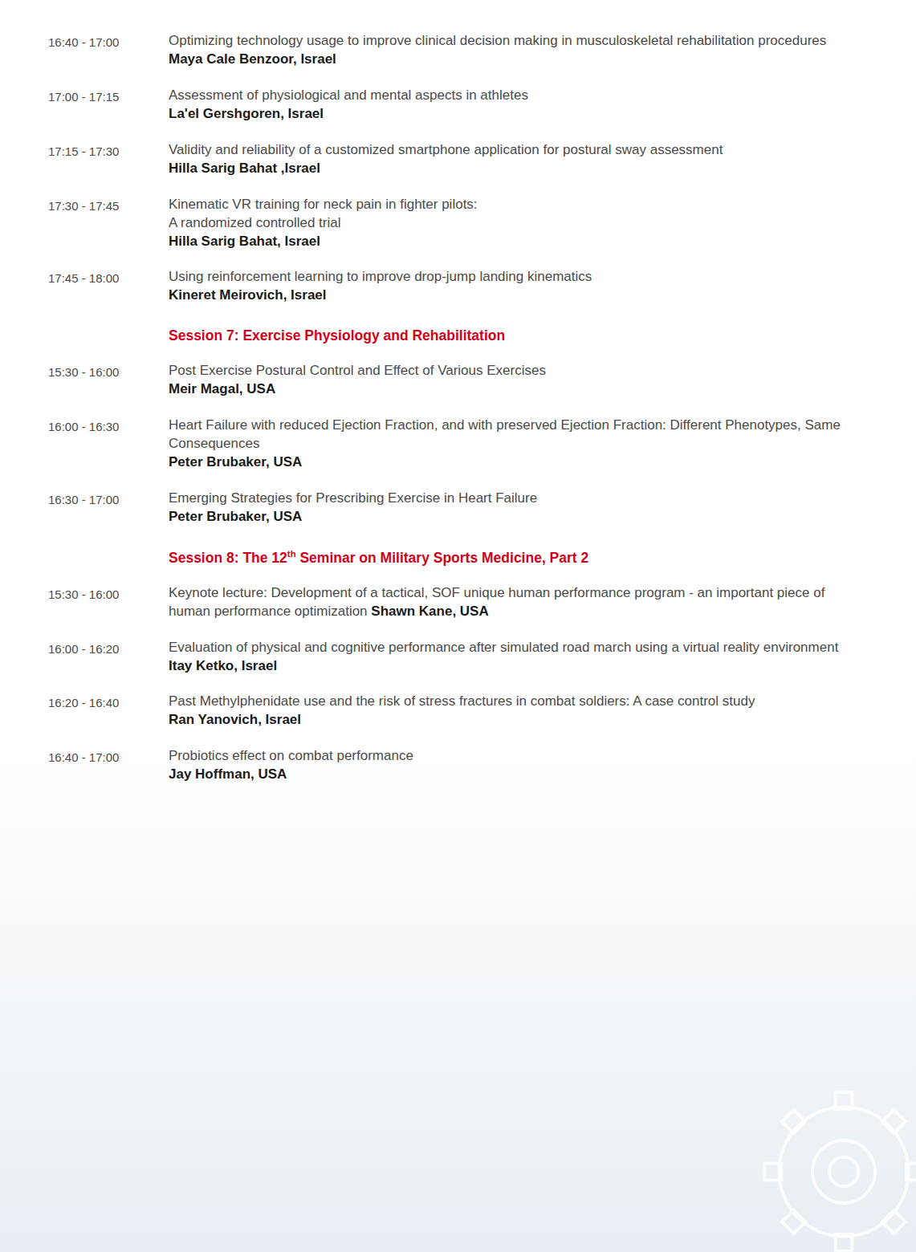| 16:40 - 17:00 | Optimizing technology usage to improve clinical decision making in musculoskeletal rehabilitation procedures Maya Cale Benzoor, Israel |
| 17:00 - 17:15 | Assessment of physiological and mental aspects in athletes La'el Gershgoren, Israel |
| 17:15 - 17:30 | Validity and reliability of a customized smartphone application for postural sway assessment Hilla Sarig Bahat ,Israel |
| 17:30 - 17:45 | Kinematic VR training for neck pain in fighter pilots: A randomized controlled trial Hilla Sarig Bahat, Israel |
| 17:45 - 18:00 | Using reinforcement learning to improve drop-jump landing kinematics Kineret Meirovich, Israel |
| | Session 7: Exercise Physiology and Rehabilitation |
| 15:30 - 16:00 | Post Exercise Postural Control and Effect of Various Exercises Meir Magal, USA |
| 16:00 - 16:30 | Heart Failure with reduced Ejection Fraction, and with preserved Ejection Fraction: Different Phenotypes, Same Consequences Peter Brubaker, USA |
| 16:30 - 17:00 | Emerging Strategies for Prescribing Exercise in Heart Failure Peter Brubaker, USA |
| | Session 8: The 12 th Seminar on Military Sports Medicine, Part 2 |
| 15:30 - 16:00 | Keynote lecture: Development of a tactical, SOF unique human performance program - an important piece of human performance optimization Shawn Kane, USA |
| 16:00 - 16:20 | Evaluation of physical and cognitive performance after simulated road march using a virtual reality environment Itay Ketko, Israel |
| 16:20 - 16:40 | Past Methylphenidate use and the risk of stress fractures in combat soldiers: A case control study Ran Yanovich, Israel |
| 16:40 - 17:00 | Probiotics effect on combat performance Jay Hoffman, USA |